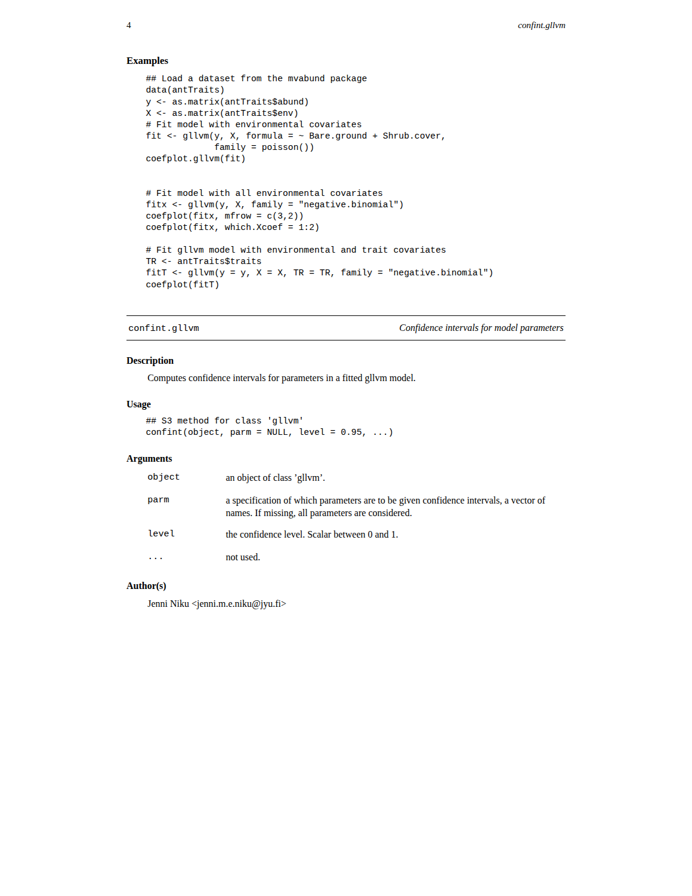4 confint.gllvm
Examples
## Load a dataset from the mvabund package
data(antTraits)
y <- as.matrix(antTraits$abund)
X <- as.matrix(antTraits$env)
# Fit model with environmental covariates
fit <- gllvm(y, X, formula = ~ Bare.ground + Shrub.cover,
             family = poisson())
coefplot.gllvm(fit)


# Fit model with all environmental covariates
fitx <- gllvm(y, X, family = "negative.binomial")
coefplot(fitx, mfrow = c(3,2))
coefplot(fitx, which.Xcoef = 1:2)

# Fit gllvm model with environmental and trait covariates
TR <- antTraits$traits
fitT <- gllvm(y = y, X = X, TR = TR, family = "negative.binomial")
coefplot(fitT)
confint.gllvm Confidence intervals for model parameters
Description
Computes confidence intervals for parameters in a fitted gllvm model.
Usage
## S3 method for class 'gllvm'
confint(object, parm = NULL, level = 0.95, ...)
Arguments
object
an object of class ’gllvm’.
parm
a specification of which parameters are to be given confidence intervals, a vector of names. If missing, all parameters are considered.
level
the confidence level. Scalar between 0 and 1.
...
not used.
Author(s)
Jenni Niku <jenni.m.e.niku@jyu.fi>